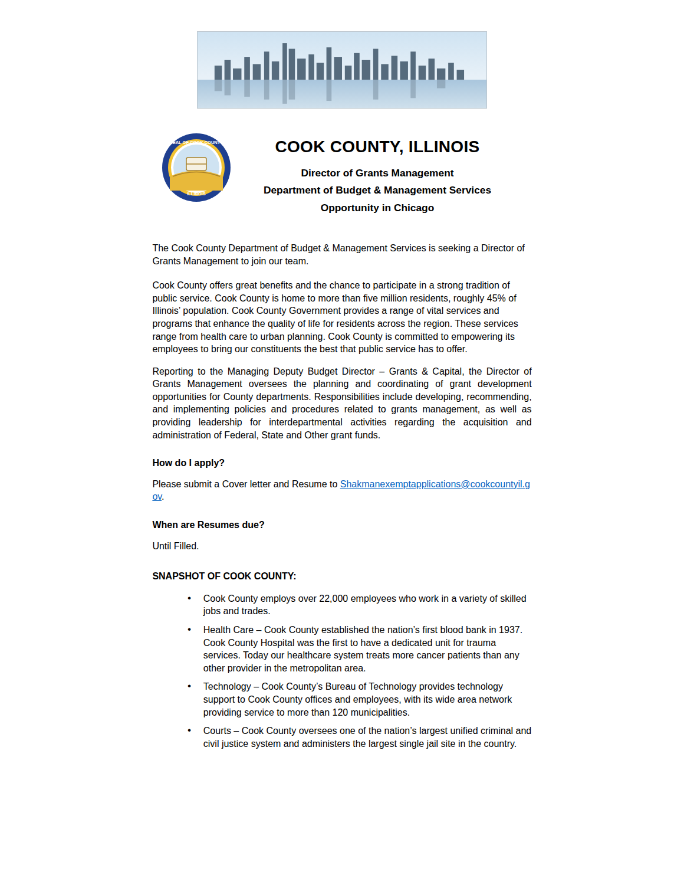COOK COUNTY, ILLINOIS
Director of Grants Management
Department of Budget & Management Services
Opportunity in Chicago
The Cook County Department of Budget & Management Services is seeking a Director of Grants Management to join our team.
Cook County offers great benefits and the chance to participate in a strong tradition of public service. Cook County is home to more than five million residents, roughly 45% of Illinois’ population. Cook County Government provides a range of vital services and programs that enhance the quality of life for residents across the region. These services range from health care to urban planning. Cook County is committed to empowering its employees to bring our constituents the best that public service has to offer.
Reporting to the Managing Deputy Budget Director – Grants & Capital, the Director of Grants Management oversees the planning and coordinating of grant development opportunities for County departments. Responsibilities include developing, recommending, and implementing policies and procedures related to grants management, as well as providing leadership for interdepartmental activities regarding the acquisition and administration of Federal, State and Other grant funds.
How do I apply?
Please submit a Cover letter and Resume to Shakmanexemptapplications@cookcountyil.gov.
When are Resumes due?
Until Filled.
SNAPSHOT OF COOK COUNTY:
Cook County employs over 22,000 employees who work in a variety of skilled jobs and trades.
Health Care – Cook County established the nation’s first blood bank in 1937. Cook County Hospital was the first to have a dedicated unit for trauma services. Today our healthcare system treats more cancer patients than any other provider in the metropolitan area.
Technology – Cook County’s Bureau of Technology provides technology support to Cook County offices and employees, with its wide area network providing service to more than 120 municipalities.
Courts – Cook County oversees one of the nation’s largest unified criminal and civil justice system and administers the largest single jail site in the country.